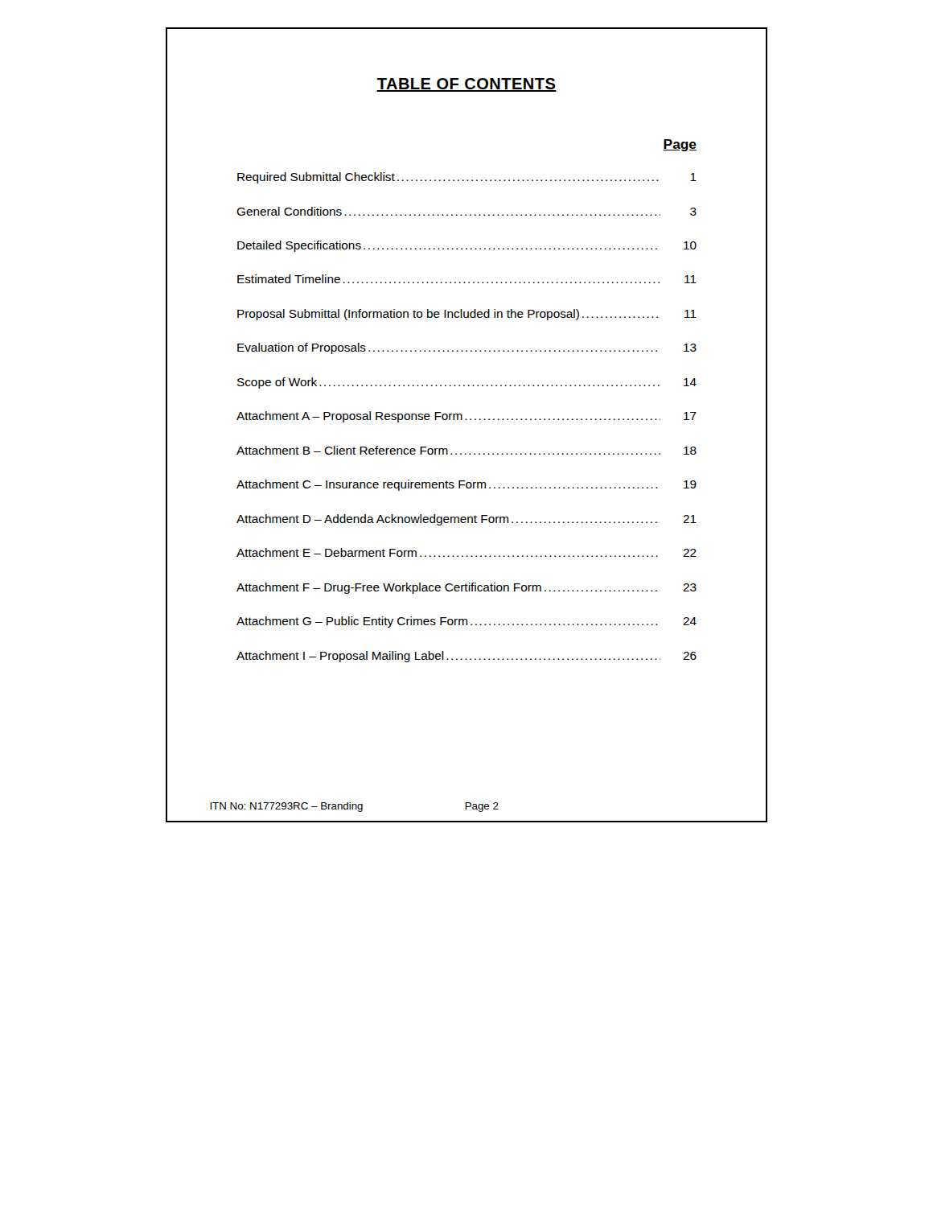TABLE OF CONTENTS
Page
Required Submittal Checklist ................................................................................................. 1
General Conditions ........................................................................................................... 3
Detailed Specifications ......................................................................................................... 10
Estimated Timeline ........................................................................................................... 11
Proposal Submittal (Information to be Included in the Proposal) ............................................... 11
Evaluation of Proposals ........................................................................................................ 13
Scope of Work ..................................................................................................................... 14
Attachment A – Proposal Response Form ............................................................................... 17
Attachment B – Client Reference Form .................................................................................... 18
Attachment C – Insurance requirements Form ........................................................................... 19
Attachment D – Addenda Acknowledgement Form .................................................................... 21
Attachment E – Debarment Form ........................................................................................... 22
Attachment F – Drug-Free Workplace Certification Form .......................................................... 23
Attachment G – Public Entity Crimes Form ............................................................................... 24
Attachment I – Proposal Mailing Label ..................................................................................... 26
ITN No: N177293RC – Branding Page 2